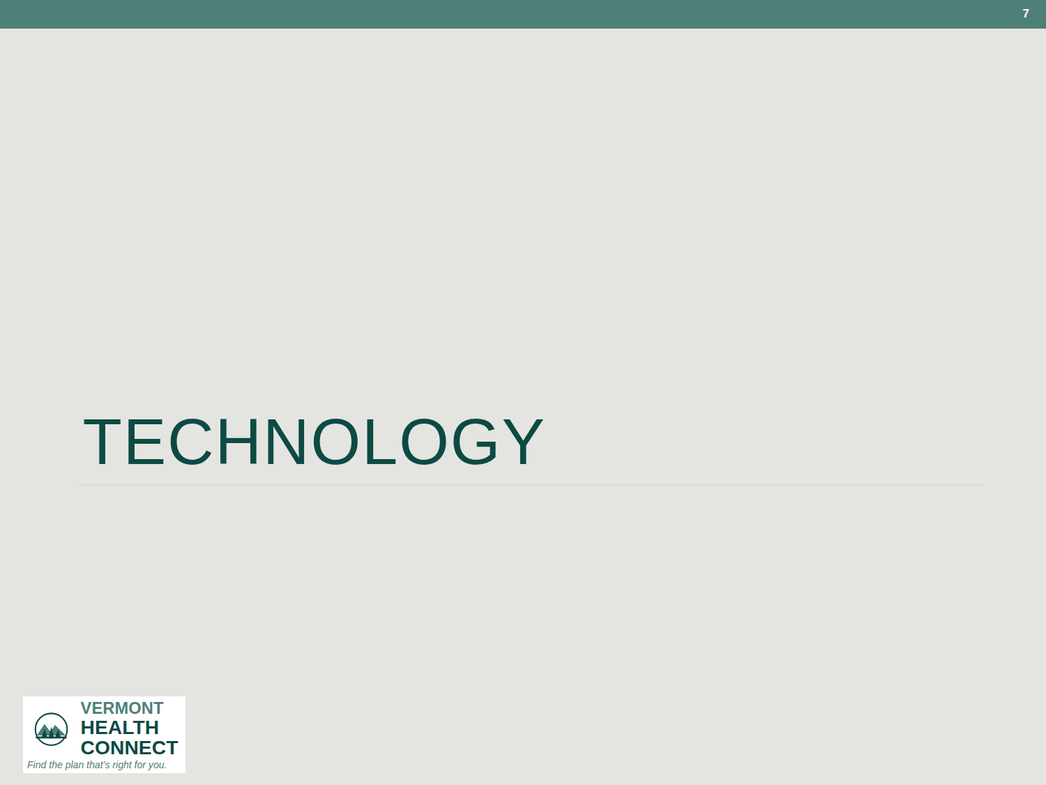7
TECHNOLOGY
VERMONT HEALTH CONNECT
Find the plan that’s right for you.